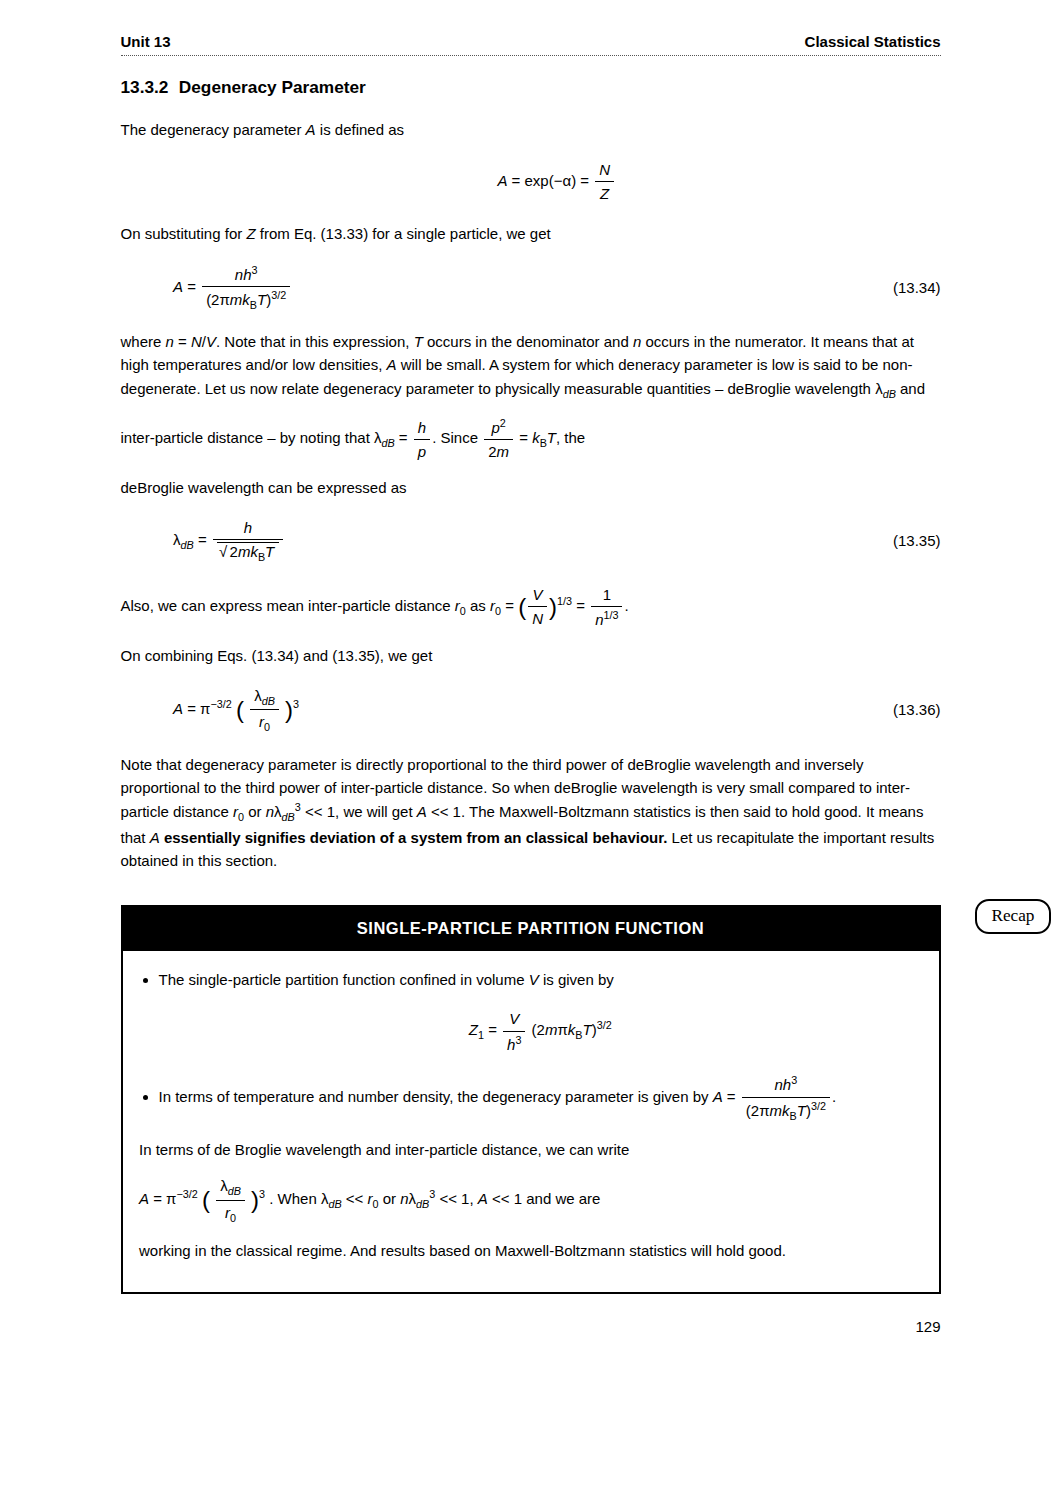Unit 13 Classical Statistics
13.3.2 Degeneracy Parameter
The degeneracy parameter A is defined as
A = exp(−α) = NZ
On substituting for Z from Eq. (13.33) for a single particle, we get
A = nh3 (2πmkBT)3/2 (13.34)
where n = N/V. Note that in this expression, T occurs in the denominator and n occurs in the numerator. It means that at high temperatures and/or low densities, A will be small. A system for which deneracy parameter is low is said to be non-degenerate. Let us now relate degeneracy parameter to physically measurable quantities – deBroglie wavelength λdB and
inter-particle distance – by noting that λdB = hp. Since p22m = kBT, the
deBroglie wavelength can be expressed as
λdB = h √2mkBT (13.35)
Also, we can express mean inter-particle distance r0 as r0 = (VN)1/3 = 1 n1/3.
On combining Eqs. (13.34) and (13.35), we get
A = π−3/2 ( λdB r0 )3 (13.36)
Note that degeneracy parameter is directly proportional to the third power of deBroglie wavelength and inversely proportional to the third power of inter-particle distance. So when deBroglie wavelength is very small compared to inter-particle distance r0 or nλdB3 << 1, we will get A << 1. The Maxwell-Boltzmann statistics is then said to hold good. It means that A essentially signifies deviation of a system from an classical behaviour. Let us recapitulate the important results obtained in this section.
Recap
SINGLE-PARTICLE PARTITION FUNCTION
The single-particle partition function confined in volume V is given by
Z1 = Vh3 (2mπkBT)3/2
In terms of temperature and number density, the degeneracy parameter is given by A = nh3 (2πmkBT)3/2 .
In terms of de Broglie wavelength and inter-particle distance, we can write
A = π−3/2 ( λdB r0 )3 . When λdB << r0 or nλdB3 << 1, A << 1 and we are
working in the classical regime. And results based on Maxwell-Boltzmann statistics will hold good.
129